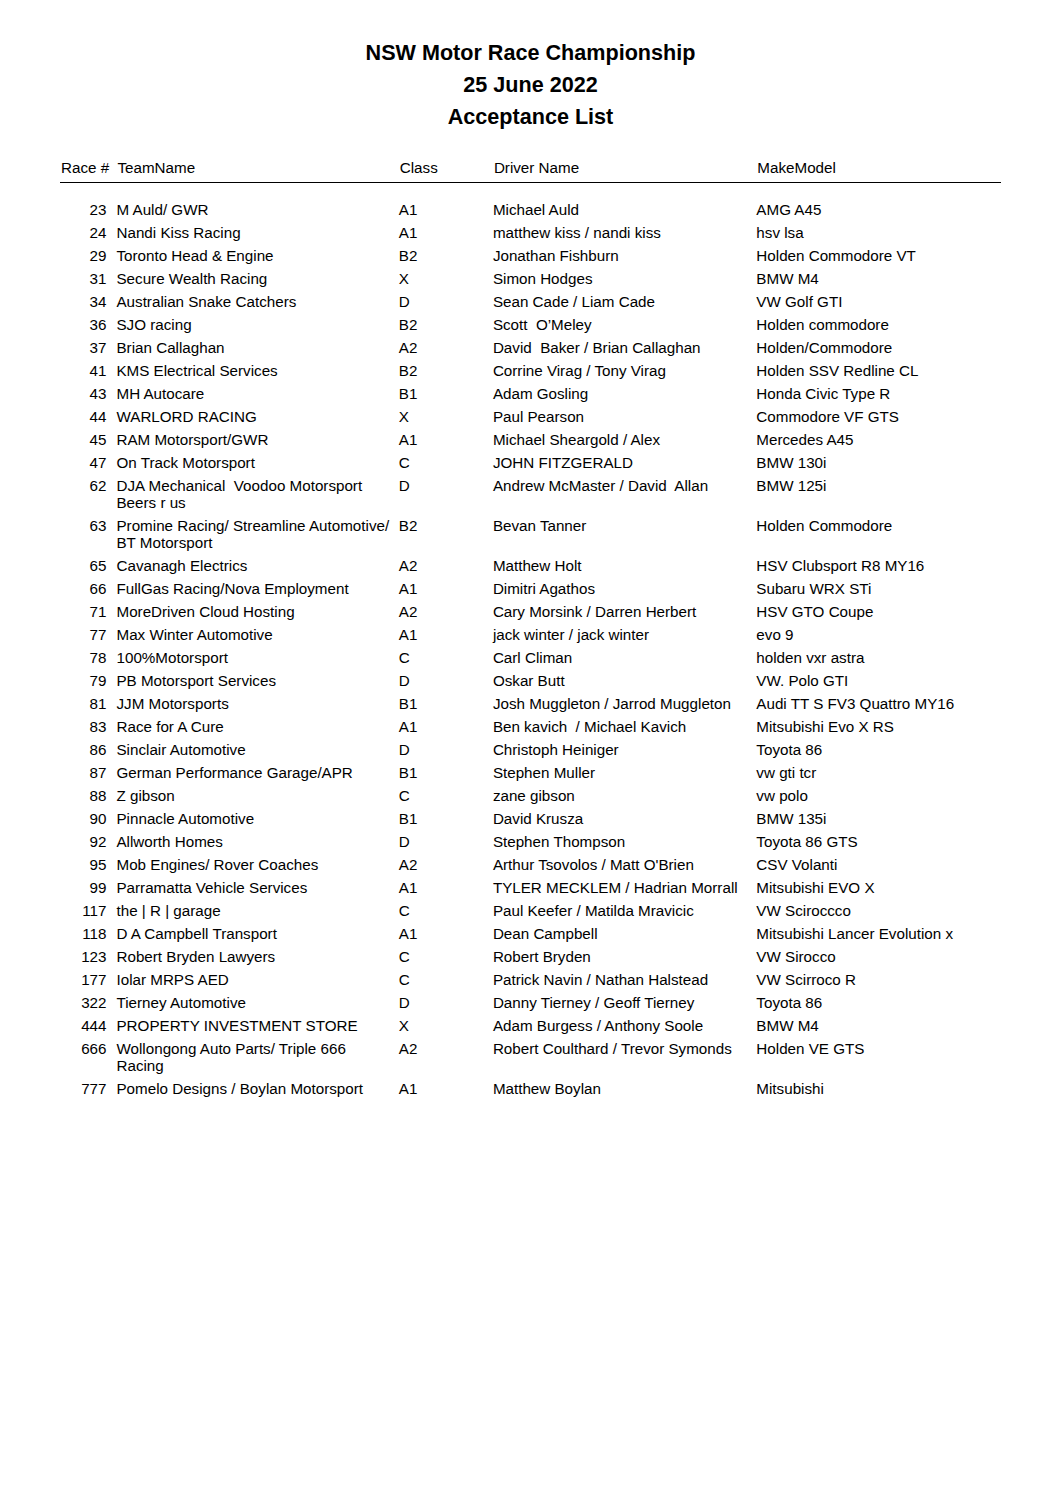NSW Motor Race Championship
25 June 2022
Acceptance List
| Race # | TeamName | Class | Driver Name | MakeModel |
| --- | --- | --- | --- | --- |
| 23 | M Auld/ GWR | A1 | Michael Auld | AMG A45 |
| 24 | Nandi Kiss Racing | A1 | matthew kiss / nandi kiss | hsv lsa |
| 29 | Toronto Head & Engine | B2 | Jonathan Fishburn | Holden Commodore VT |
| 31 | Secure Wealth Racing | X | Simon Hodges | BMW M4 |
| 34 | Australian Snake Catchers | D | Sean Cade / Liam Cade | VW Golf GTI |
| 36 | SJO racing | B2 | Scott O’Meley | Holden commodore |
| 37 | Brian Callaghan | A2 | David Baker / Brian Callaghan | Holden/Commodore |
| 41 | KMS Electrical Services | B2 | Corrine Virag / Tony Virag | Holden SSV Redline CL |
| 43 | MH Autocare | B1 | Adam Gosling | Honda Civic Type R |
| 44 | WARLORD RACING | X | Paul Pearson | Commodore VF GTS |
| 45 | RAM Motorsport/GWR | A1 | Michael Sheargold / Alex | Mercedes A45 |
| 47 | On Track Motorsport | C | JOHN FITZGERALD | BMW 130i |
| 62 | DJA Mechanical Voodoo Motorsport Beers r us | D | Andrew McMaster / David Allan | BMW 125i |
| 63 | Promine Racing/ Streamline Automotive/ BT Motorsport | B2 | Bevan Tanner | Holden Commodore |
| 65 | Cavanagh Electrics | A2 | Matthew Holt | HSV Clubsport R8 MY16 |
| 66 | FullGas Racing/Nova Employment | A1 | Dimitri Agathos | Subaru WRX STi |
| 71 | MoreDriven Cloud Hosting | A2 | Cary Morsink / Darren Herbert | HSV GTO Coupe |
| 77 | Max Winter Automotive | A1 | jack winter / jack winter | evo 9 |
| 78 | 100%Motorsport | C | Carl Climan | holden vxr astra |
| 79 | PB Motorsport Services | D | Oskar Butt | VW. Polo GTI |
| 81 | JJM Motorsports | B1 | Josh Muggleton / Jarrod Muggleton | Audi TT S FV3 Quattro MY16 |
| 83 | Race for A Cure | A1 | Ben kavich / Michael Kavich | Mitsubishi Evo X RS |
| 86 | Sinclair Automotive | D | Christoph Heiniger | Toyota 86 |
| 87 | German Performance Garage/APR | B1 | Stephen Muller | vw gti tcr |
| 88 | Z gibson | C | zane gibson | vw polo |
| 90 | Pinnacle Automotive | B1 | David Krusza | BMW 135i |
| 92 | Allworth Homes | D | Stephen Thompson | Toyota 86 GTS |
| 95 | Mob Engines/ Rover Coaches | A2 | Arthur Tsovolos / Matt O'Brien | CSV Volanti |
| 99 | Parramatta Vehicle Services | A1 | TYLER MECKLEM / Hadrian Morrall | Mitsubishi EVO X |
| 117 | the / R / garage | C | Paul Keefer / Matilda Mravicic | VW Sciroccco |
| 118 | D A Campbell Transport | A1 | Dean Campbell | Mitsubishi Lancer Evolution x |
| 123 | Robert Bryden Lawyers | C | Robert Bryden | VW Sirocco |
| 177 | Iolar MRPS AED | C | Patrick Navin / Nathan Halstead | VW Scirroco R |
| 322 | Tierney Automotive | D | Danny Tierney / Geoff Tierney | Toyota 86 |
| 444 | PROPERTY INVESTMENT STORE | X | Adam Burgess / Anthony Soole | BMW M4 |
| 666 | Wollongong Auto Parts/ Triple 666 Racing | A2 | Robert Coulthard / Trevor Symonds | Holden VE GTS |
| 777 | Pomelo Designs / Boylan Motorsport | A1 | Matthew Boylan | Mitsubishi |